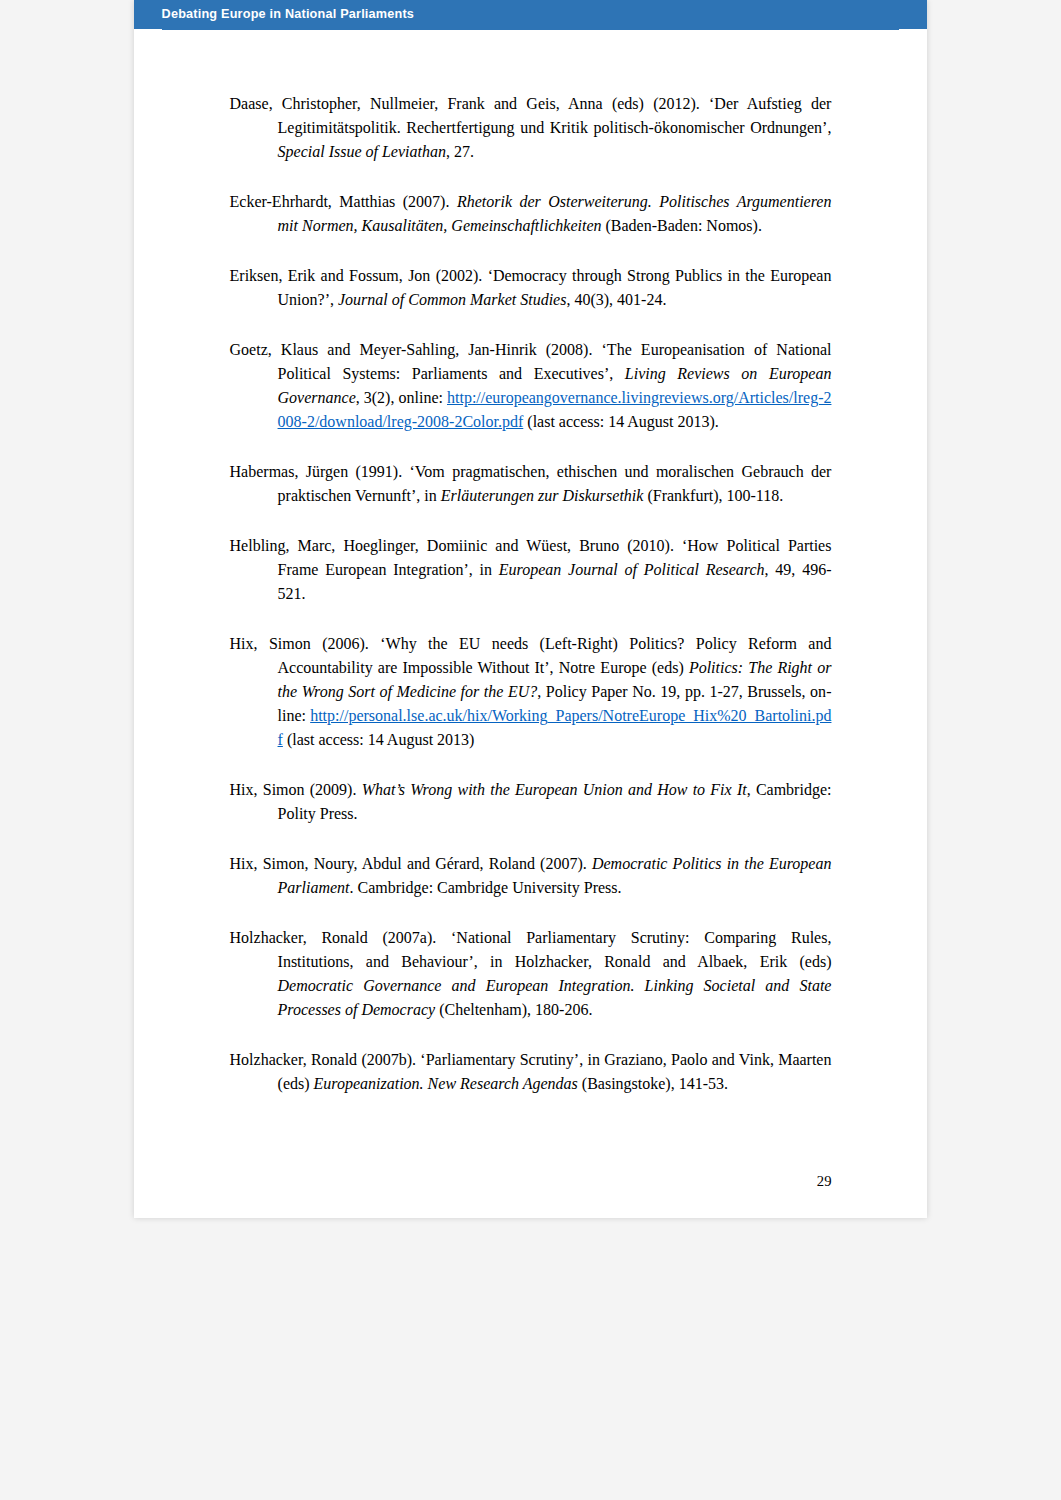Debating Europe in National Parliaments
Daase, Christopher, Nullmeier, Frank and Geis, Anna (eds) (2012). ‘Der Aufstieg der Legitimitätspolitik. Rechertfertigung und Kritik politisch-ökonomischer Ordnungen’, Special Issue of Leviathan, 27.
Ecker-Ehrhardt, Matthias (2007). Rhetorik der Osterweiterung. Politisches Argumentieren mit Normen, Kausalitäten, Gemeinschaftlichkeiten (Baden-Baden: Nomos).
Eriksen, Erik and Fossum, Jon (2002). ‘Democracy through Strong Publics in the European Union?’, Journal of Common Market Studies, 40(3), 401-24.
Goetz, Klaus and Meyer-Sahling, Jan-Hinrik (2008). ‘The Europeanisation of National Political Systems: Parliaments and Executives’, Living Reviews on European Governance, 3(2), online: http://europeangovernance.livingreviews.org/Articles/lreg-2008-2/download/lreg-2008-2Color.pdf (last access: 14 August 2013).
Habermas, Jürgen (1991). ‘Vom pragmatischen, ethischen und moralischen Gebrauch der praktischen Vernunft’, in Erläuterungen zur Diskursethik (Frankfurt), 100-118.
Helbling, Marc, Hoeglinger, Domiinic and Wüest, Bruno (2010). ‘How Political Parties Frame European Integration’, in European Journal of Political Research, 49, 496-521.
Hix, Simon (2006). ‘Why the EU needs (Left-Right) Politics? Policy Reform and Accountability are Impossible Without It’, Notre Europe (eds) Politics: The Right or the Wrong Sort of Medicine for the EU?, Policy Paper No. 19, pp. 1-27, Brussels, online: http://personal.lse.ac.uk/hix/Working_Papers/NotreEurope_Hix%20_Bartolini.pdf (last access: 14 August 2013)
Hix, Simon (2009). What’s Wrong with the European Union and How to Fix It, Cambridge: Polity Press.
Hix, Simon, Noury, Abdul and Gérard, Roland (2007). Democratic Politics in the European Parliament. Cambridge: Cambridge University Press.
Holzhacker, Ronald (2007a). ‘National Parliamentary Scrutiny: Comparing Rules, Institutions, and Behaviour’, in Holzhacker, Ronald and Albaek, Erik (eds) Democratic Governance and European Integration. Linking Societal and State Processes of Democracy (Cheltenham), 180-206.
Holzhacker, Ronald (2007b). ‘Parliamentary Scrutiny’, in Graziano, Paolo and Vink, Maarten (eds) Europeanization. New Research Agendas (Basingstoke), 141-53.
29